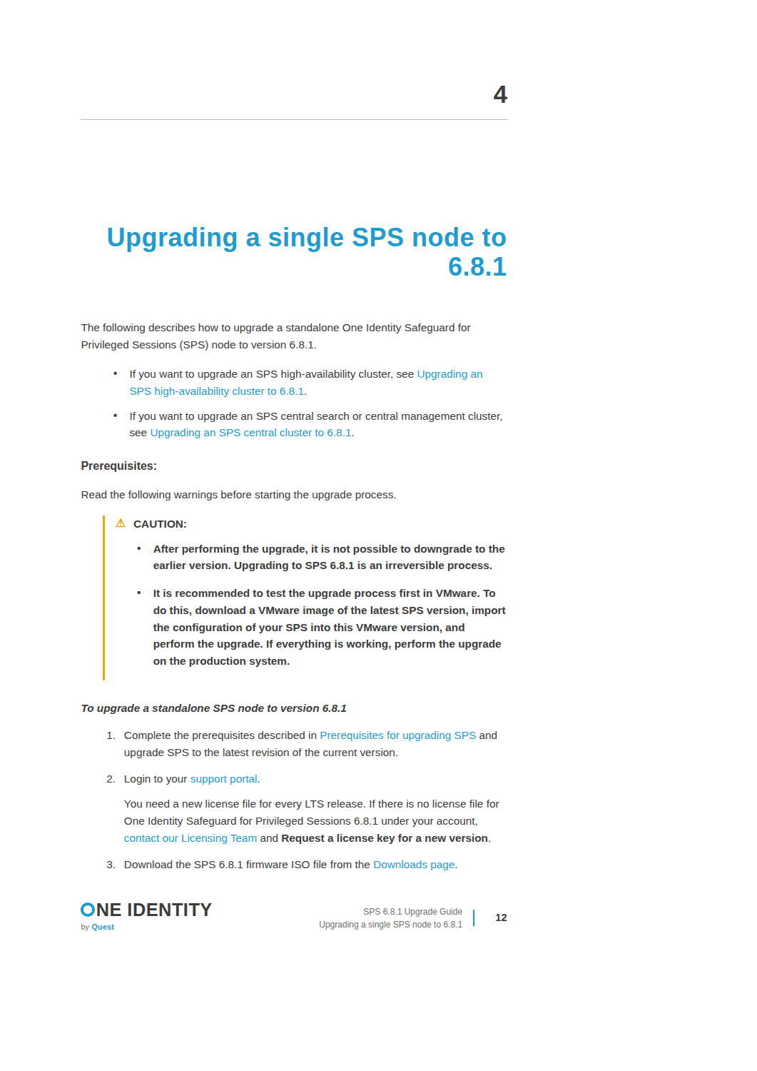4
Upgrading a single SPS node to 6.8.1
The following describes how to upgrade a standalone One Identity Safeguard for Privileged Sessions (SPS) node to version 6.8.1.
If you want to upgrade an SPS high-availability cluster, see Upgrading an SPS high-availability cluster to 6.8.1.
If you want to upgrade an SPS central search or central management cluster, see Upgrading an SPS central cluster to 6.8.1.
Prerequisites:
Read the following warnings before starting the upgrade process.
⚠CAUTION:
After performing the upgrade, it is not possible to downgrade to the earlier version. Upgrading to SPS 6.8.1 is an irreversible process.
It is recommended to test the upgrade process first in VMware. To do this, download a VMware image of the latest SPS version, import the configuration of your SPS into this VMware version, and perform the upgrade. If everything is working, perform the upgrade on the production system.
To upgrade a standalone SPS node to version 6.8.1
Complete the prerequisites described in Prerequisites for upgrading SPS and upgrade SPS to the latest revision of the current version.
Login to your support portal.
You need a new license file for every LTS release. If there is no license file for One Identity Safeguard for Privileged Sessions 6.8.1 under your account, contact our Licensing Team and Request a license key for a new version.
Download the SPS 6.8.1 firmware ISO file from the Downloads page.
NE IDENTITY
by Quest
SPS 6.8.1 Upgrade Guide
Upgrading a single SPS node to 6.8.1
12